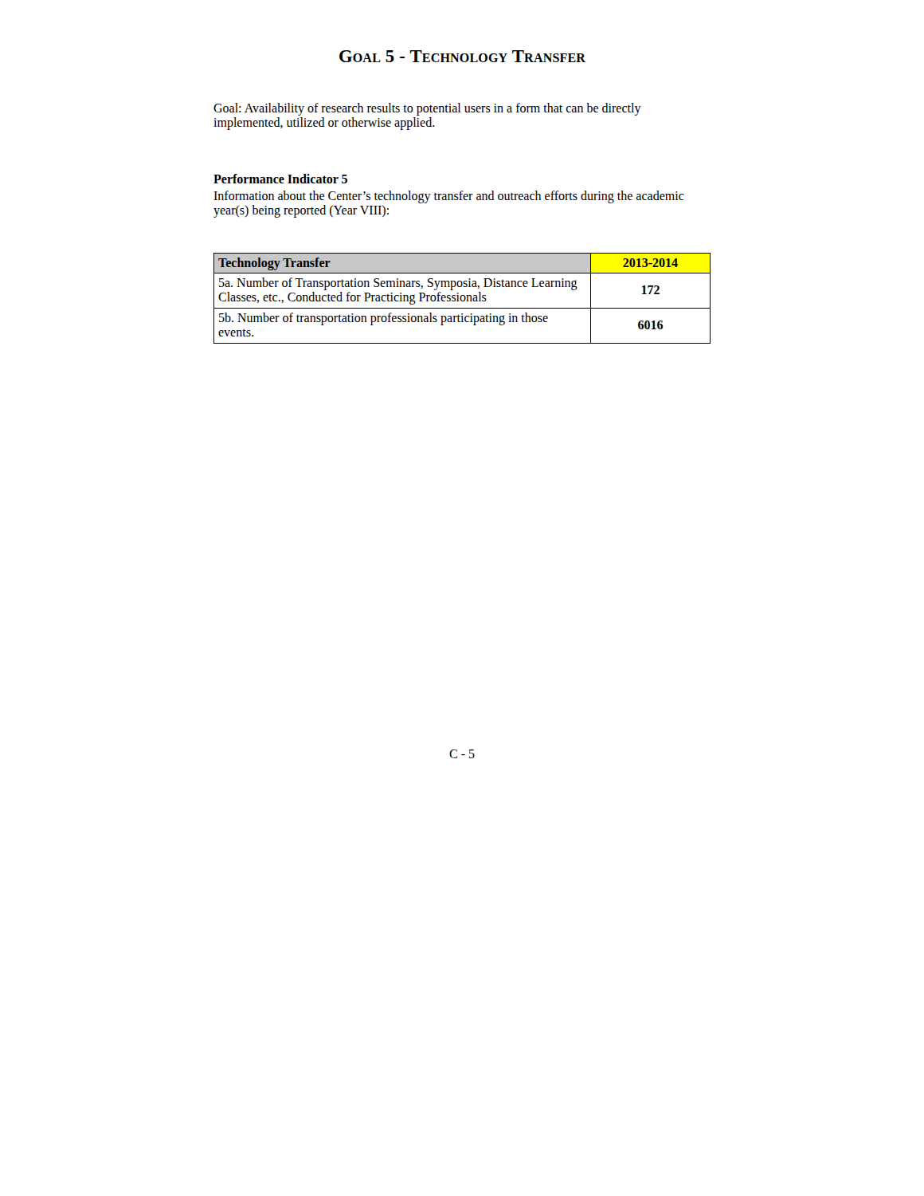Goal 5 - Technology Transfer
Goal: Availability of research results to potential users in a form that can be directly implemented, utilized or otherwise applied.
Performance Indicator 5
Information about the Center’s technology transfer and outreach efforts during the academic year(s) being reported (Year VIII):
| Technology Transfer | 2013-2014 |
| --- | --- |
| 5a. Number of Transportation Seminars, Symposia, Distance Learning Classes, etc., Conducted for Practicing Professionals | 172 |
| 5b. Number of transportation professionals participating in those events. | 6016 |
C - 5